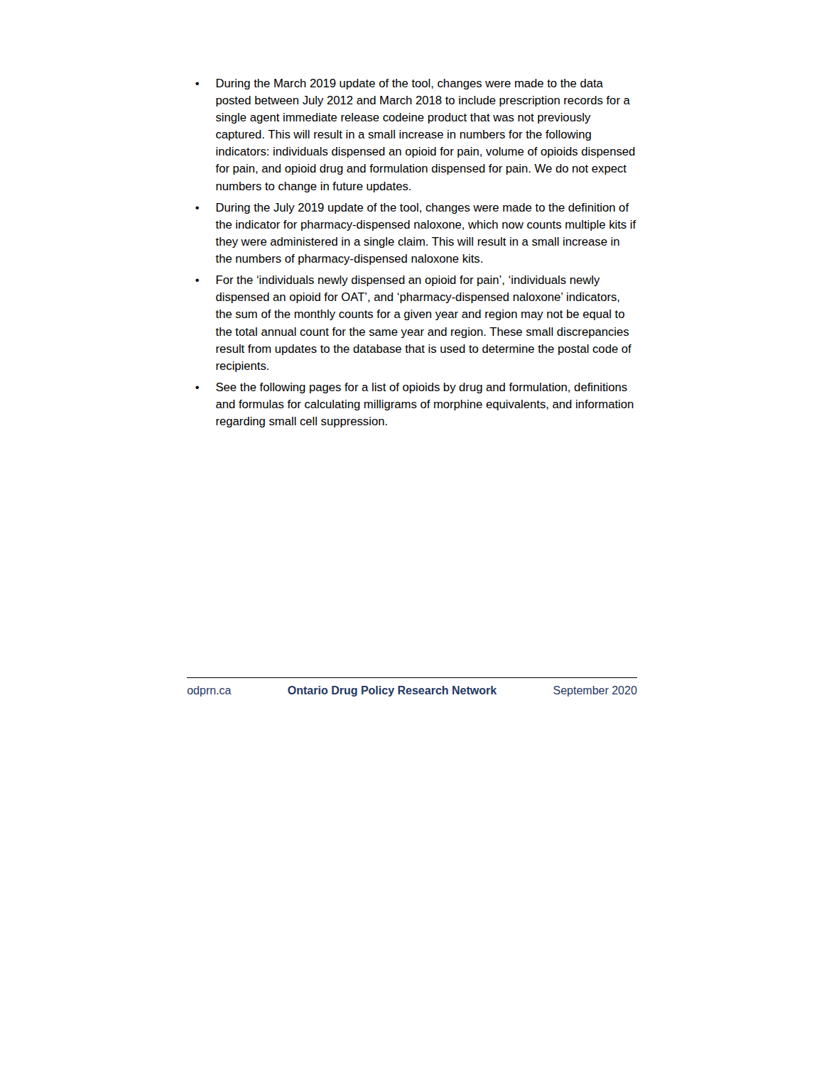During the March 2019 update of the tool, changes were made to the data posted between July 2012 and March 2018 to include prescription records for a single agent immediate release codeine product that was not previously captured. This will result in a small increase in numbers for the following indicators: individuals dispensed an opioid for pain, volume of opioids dispensed for pain, and opioid drug and formulation dispensed for pain. We do not expect numbers to change in future updates.
During the July 2019 update of the tool, changes were made to the definition of the indicator for pharmacy-dispensed naloxone, which now counts multiple kits if they were administered in a single claim. This will result in a small increase in the numbers of pharmacy-dispensed naloxone kits.
For the ‘individuals newly dispensed an opioid for pain’, ‘individuals newly dispensed an opioid for OAT’, and ‘pharmacy-dispensed naloxone’ indicators, the sum of the monthly counts for a given year and region may not be equal to the total annual count for the same year and region. These small discrepancies result from updates to the database that is used to determine the postal code of recipients.
See the following pages for a list of opioids by drug and formulation, definitions and formulas for calculating milligrams of morphine equivalents, and information regarding small cell suppression.
odprn.ca
Ontario Drug Policy Research Network
September 2020